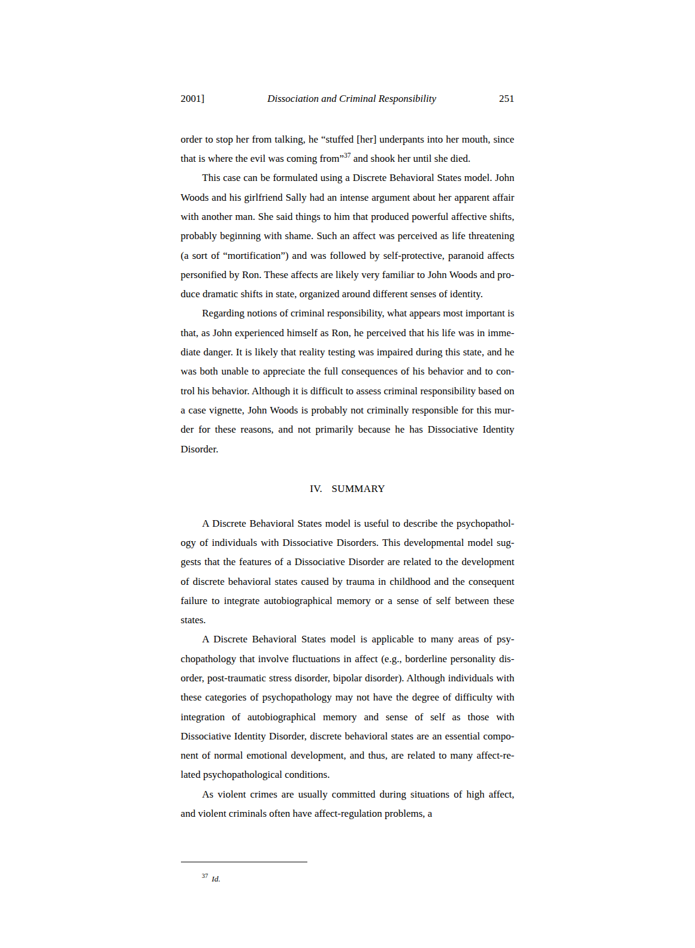2001] Dissociation and Criminal Responsibility 251
order to stop her from talking, he “stuffed [her] underpants into her mouth, since that is where the evil was coming from”37 and shook her until she died.
This case can be formulated using a Discrete Behavioral States model. John Woods and his girlfriend Sally had an intense argument about her apparent affair with another man. She said things to him that produced powerful affective shifts, probably beginning with shame. Such an affect was perceived as life threatening (a sort of “mortification”) and was followed by self-protective, paranoid affects personified by Ron. These affects are likely very familiar to John Woods and produce dramatic shifts in state, organized around different senses of identity.
Regarding notions of criminal responsibility, what appears most important is that, as John experienced himself as Ron, he perceived that his life was in immediate danger. It is likely that reality testing was impaired during this state, and he was both unable to appreciate the full consequences of his behavior and to control his behavior. Although it is difficult to assess criminal responsibility based on a case vignette, John Woods is probably not criminally responsible for this murder for these reasons, and not primarily because he has Dissociative Identity Disorder.
IV. SUMMARY
A Discrete Behavioral States model is useful to describe the psychopathology of individuals with Dissociative Disorders. This developmental model suggests that the features of a Dissociative Disorder are related to the development of discrete behavioral states caused by trauma in childhood and the consequent failure to integrate autobiographical memory or a sense of self between these states.
A Discrete Behavioral States model is applicable to many areas of psychopathology that involve fluctuations in affect (e.g., borderline personality disorder, post-traumatic stress disorder, bipolar disorder). Although individuals with these categories of psychopathology may not have the degree of difficulty with integration of autobiographical memory and sense of self as those with Dissociative Identity Disorder, discrete behavioral states are an essential component of normal emotional development, and thus, are related to many affect-related psychopathological conditions.
As violent crimes are usually committed during situations of high affect, and violent criminals often have affect-regulation problems, a
37 Id.